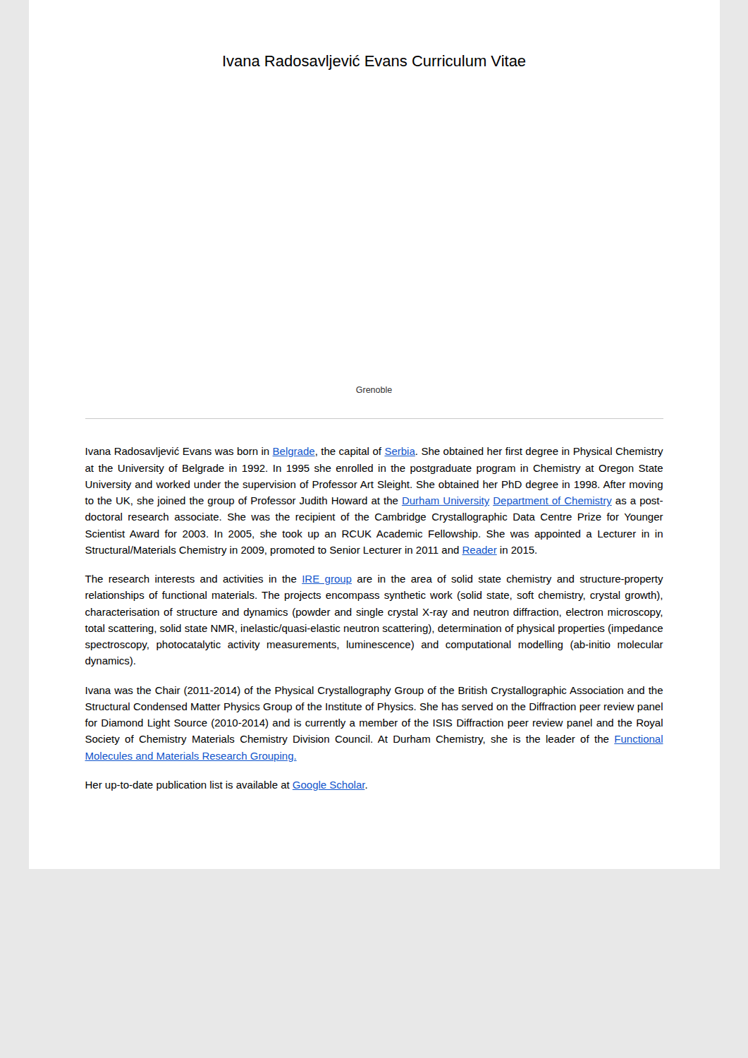Ivana Radosavljević Evans Curriculum Vitae
Grenoble
Ivana Radosavljević Evans was born in Belgrade, the capital of Serbia. She obtained her first degree in Physical Chemistry at the University of Belgrade in 1992. In 1995 she enrolled in the postgraduate program in Chemistry at Oregon State University and worked under the supervision of Professor Art Sleight. She obtained her PhD degree in 1998. After moving to the UK, she joined the group of Professor Judith Howard at the Durham University Department of Chemistry as a post-doctoral research associate. She was the recipient of the Cambridge Crystallographic Data Centre Prize for Younger Scientist Award for 2003. In 2005, she took up an RCUK Academic Fellowship. She was appointed a Lecturer in in Structural/Materials Chemistry in 2009, promoted to Senior Lecturer in 2011 and Reader in 2015.
The research interests and activities in the IRE group are in the area of solid state chemistry and structure-property relationships of functional materials. The projects encompass synthetic work (solid state, soft chemistry, crystal growth), characterisation of structure and dynamics (powder and single crystal X-ray and neutron diffraction, electron microscopy, total scattering, solid state NMR, inelastic/quasi-elastic neutron scattering), determination of physical properties (impedance spectroscopy, photocatalytic activity measurements, luminescence) and computational modelling (ab-initio molecular dynamics).
Ivana was the Chair (2011-2014) of the Physical Crystallography Group of the British Crystallographic Association and the Structural Condensed Matter Physics Group of the Institute of Physics. She has served on the Diffraction peer review panel for Diamond Light Source (2010-2014) and is currently a member of the ISIS Diffraction peer review panel and the Royal Society of Chemistry Materials Chemistry Division Council. At Durham Chemistry, she is the leader of the Functional Molecules and Materials Research Grouping.
Her up-to-date publication list is available at Google Scholar.